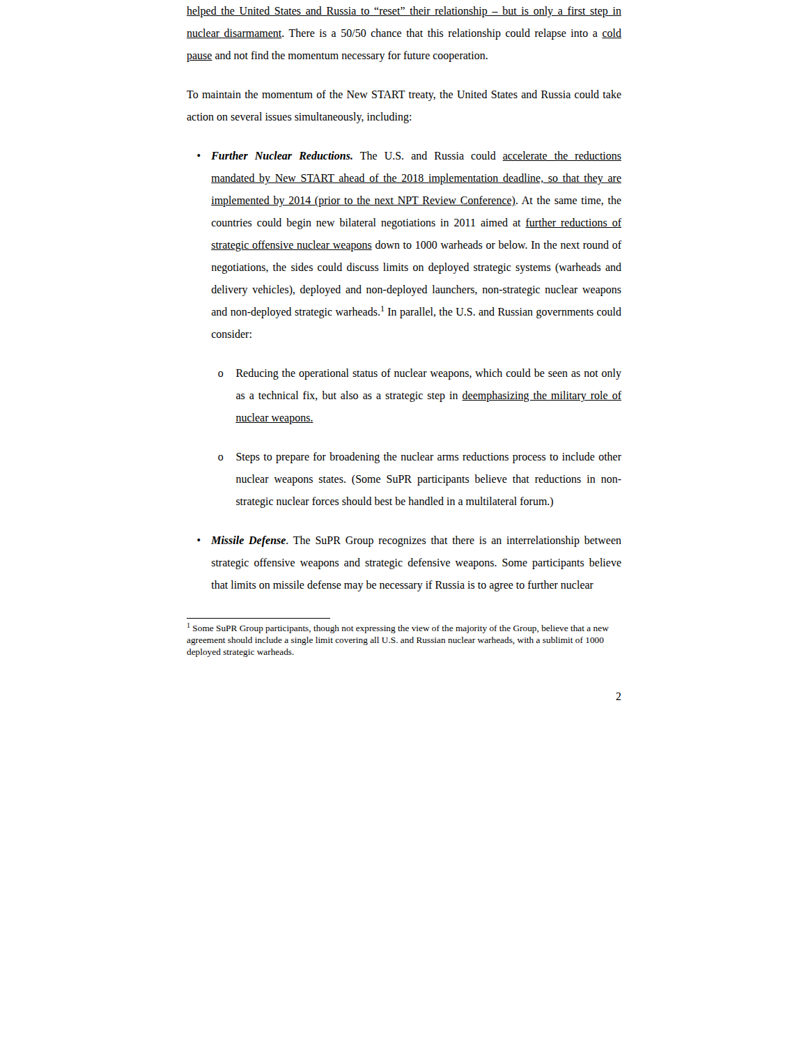helped the United States and Russia to “reset” their relationship – but is only a first step in nuclear disarmament. There is a 50/50 chance that this relationship could relapse into a cold pause and not find the momentum necessary for future cooperation.
To maintain the momentum of the New START treaty, the United States and Russia could take action on several issues simultaneously, including:
Further Nuclear Reductions. The U.S. and Russia could accelerate the reductions mandated by New START ahead of the 2018 implementation deadline, so that they are implemented by 2014 (prior to the next NPT Review Conference). At the same time, the countries could begin new bilateral negotiations in 2011 aimed at further reductions of strategic offensive nuclear weapons down to 1000 warheads or below. In the next round of negotiations, the sides could discuss limits on deployed strategic systems (warheads and delivery vehicles), deployed and non-deployed launchers, non-strategic nuclear weapons and non-deployed strategic warheads.1 In parallel, the U.S. and Russian governments could consider:
Reducing the operational status of nuclear weapons, which could be seen as not only as a technical fix, but also as a strategic step in deemphasizing the military role of nuclear weapons.
Steps to prepare for broadening the nuclear arms reductions process to include other nuclear weapons states. (Some SuPR participants believe that reductions in non-strategic nuclear forces should best be handled in a multilateral forum.)
Missile Defense. The SuPR Group recognizes that there is an interrelationship between strategic offensive weapons and strategic defensive weapons. Some participants believe that limits on missile defense may be necessary if Russia is to agree to further nuclear
1 Some SuPR Group participants, though not expressing the view of the majority of the Group, believe that a new agreement should include a single limit covering all U.S. and Russian nuclear warheads, with a sublimit of 1000 deployed strategic warheads.
2